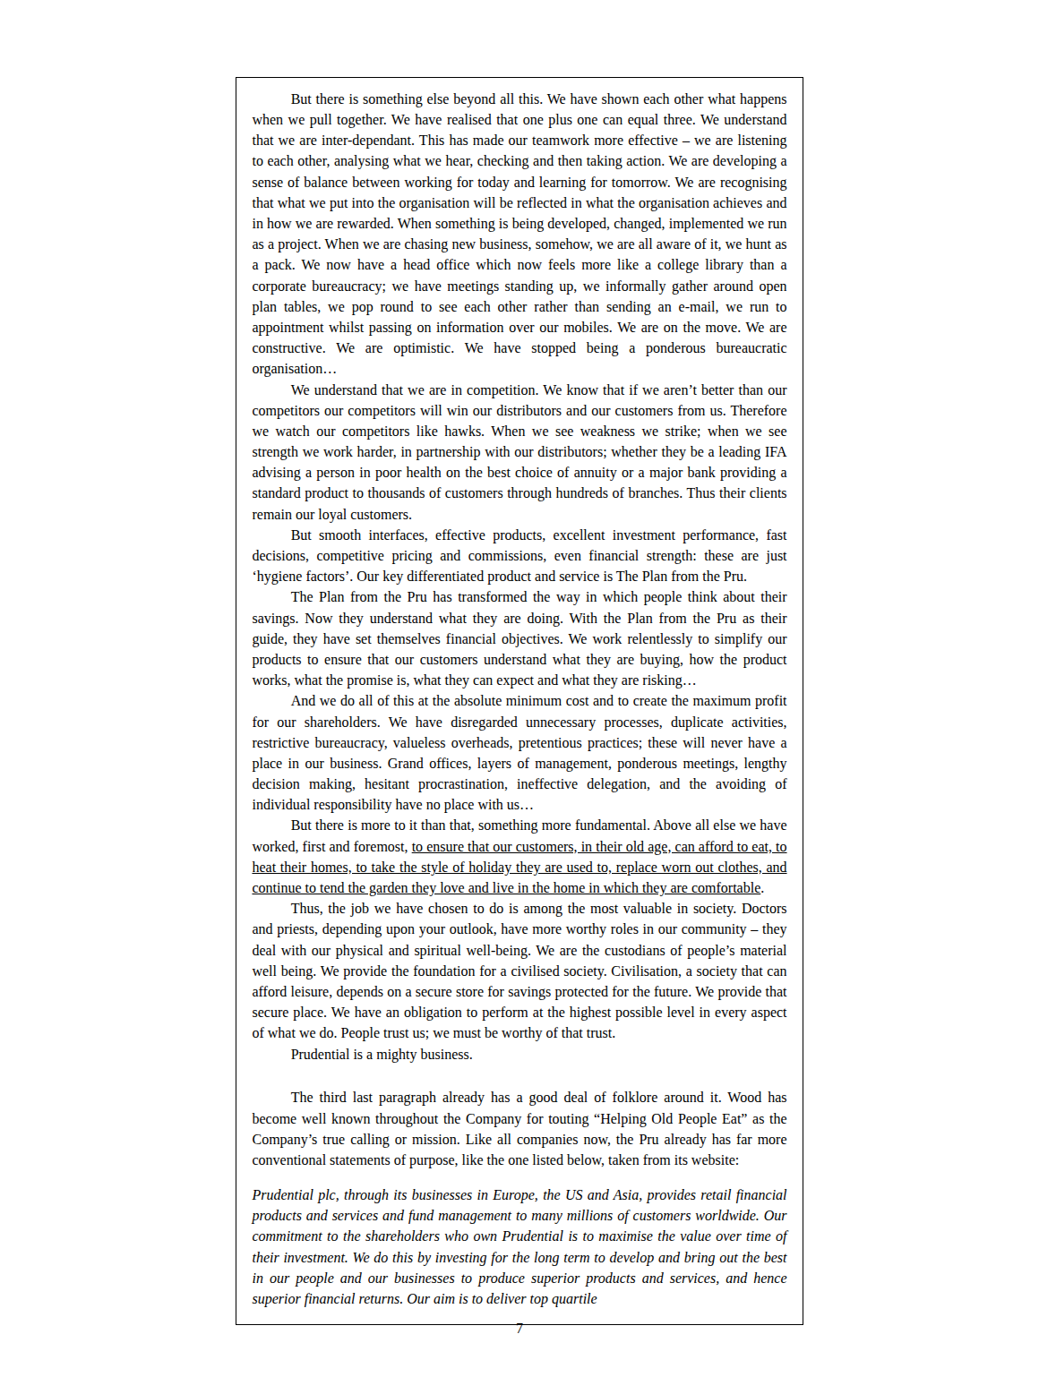But there is something else beyond all this. We have shown each other what happens when we pull together. We have realised that one plus one can equal three. We understand that we are inter-dependant. This has made our teamwork more effective – we are listening to each other, analysing what we hear, checking and then taking action. We are developing a sense of balance between working for today and learning for tomorrow. We are recognising that what we put into the organisation will be reflected in what the organisation achieves and in how we are rewarded. When something is being developed, changed, implemented we run as a project. When we are chasing new business, somehow, we are all aware of it, we hunt as a pack. We now have a head office which now feels more like a college library than a corporate bureaucracy; we have meetings standing up, we informally gather around open plan tables, we pop round to see each other rather than sending an e-mail, we run to appointment whilst passing on information over our mobiles. We are on the move. We are constructive. We are optimistic. We have stopped being a ponderous bureaucratic organisation…
We understand that we are in competition. We know that if we aren’t better than our competitors our competitors will win our distributors and our customers from us. Therefore we watch our competitors like hawks. When we see weakness we strike; when we see strength we work harder, in partnership with our distributors; whether they be a leading IFA advising a person in poor health on the best choice of annuity or a major bank providing a standard product to thousands of customers through hundreds of branches. Thus their clients remain our loyal customers.
But smooth interfaces, effective products, excellent investment performance, fast decisions, competitive pricing and commissions, even financial strength: these are just ‘hygiene factors’. Our key differentiated product and service is The Plan from the Pru.
The Plan from the Pru has transformed the way in which people think about their savings. Now they understand what they are doing. With the Plan from the Pru as their guide, they have set themselves financial objectives. We work relentlessly to simplify our products to ensure that our customers understand what they are buying, how the product works, what the promise is, what they can expect and what they are risking…
And we do all of this at the absolute minimum cost and to create the maximum profit for our shareholders. We have disregarded unnecessary processes, duplicate activities, restrictive bureaucracy, valueless overheads, pretentious practices; these will never have a place in our business. Grand offices, layers of management, ponderous meetings, lengthy decision making, hesitant procrastination, ineffective delegation, and the avoiding of individual responsibility have no place with us…
But there is more to it than that, something more fundamental. Above all else we have worked, first and foremost, to ensure that our customers, in their old age, can afford to eat, to heat their homes, to take the style of holiday they are used to, replace worn out clothes, and continue to tend the garden they love and live in the home in which they are comfortable.
Thus, the job we have chosen to do is among the most valuable in society. Doctors and priests, depending upon your outlook, have more worthy roles in our community – they deal with our physical and spiritual well-being. We are the custodians of people’s material well being. We provide the foundation for a civilised society. Civilisation, a society that can afford leisure, depends on a secure store for savings protected for the future. We provide that secure place. We have an obligation to perform at the highest possible level in every aspect of what we do. People trust us; we must be worthy of that trust.
Prudential is a mighty business.
The third last paragraph already has a good deal of folklore around it. Wood has become well known throughout the Company for touting “Helping Old People Eat” as the Company’s true calling or mission. Like all companies now, the Pru already has far more conventional statements of purpose, like the one listed below, taken from its website:
Prudential plc, through its businesses in Europe, the US and Asia, provides retail financial products and services and fund management to many millions of customers worldwide. Our commitment to the shareholders who own Prudential is to maximise the value over time of their investment. We do this by investing for the long term to develop and bring out the best in our people and our businesses to produce superior products and services, and hence superior financial returns. Our aim is to deliver top quartile
7